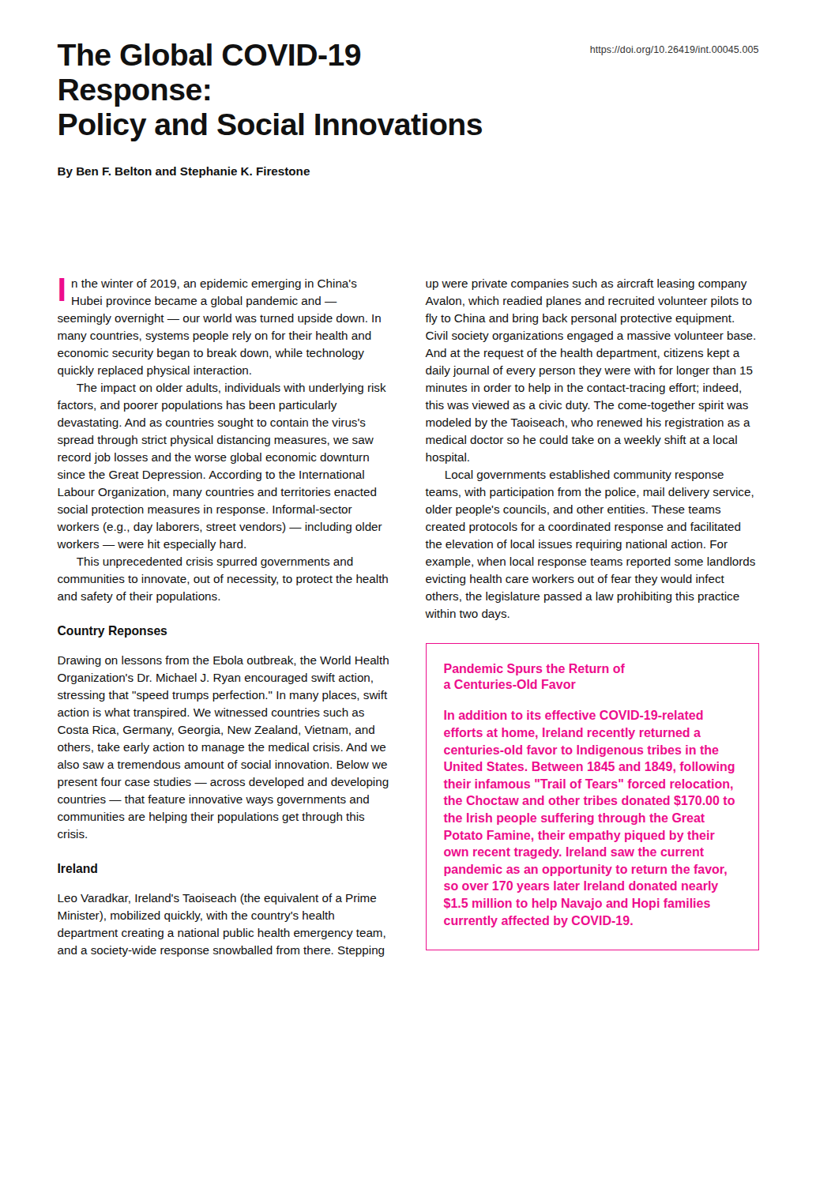https://doi.org/10.26419/int.00045.005
The Global COVID-19 Response:
Policy and Social Innovations
By Ben F. Belton and Stephanie K. Firestone
In the winter of 2019, an epidemic emerging in China's Hubei province became a global pandemic and — seemingly overnight — our world was turned upside down. In many countries, systems people rely on for their health and economic security began to break down, while technology quickly replaced physical interaction.
The impact on older adults, individuals with underlying risk factors, and poorer populations has been particularly devastating. And as countries sought to contain the virus's spread through strict physical distancing measures, we saw record job losses and the worse global economic downturn since the Great Depression. According to the International Labour Organization, many countries and territories enacted social protection measures in response. Informal-sector workers (e.g., day laborers, street vendors) — including older workers — were hit especially hard.
This unprecedented crisis spurred governments and communities to innovate, out of necessity, to protect the health and safety of their populations.
Country Reponses
Drawing on lessons from the Ebola outbreak, the World Health Organization's Dr. Michael J. Ryan encouraged swift action, stressing that "speed trumps perfection." In many places, swift action is what transpired. We witnessed countries such as Costa Rica, Germany, Georgia, New Zealand, Vietnam, and others, take early action to manage the medical crisis. And we also saw a tremendous amount of social innovation. Below we present four case studies — across developed and developing countries — that feature innovative ways governments and communities are helping their populations get through this crisis.
Ireland
Leo Varadkar, Ireland's Taoiseach (the equivalent of a Prime Minister), mobilized quickly, with the country's health department creating a national public health emergency team, and a society-wide response snowballed from there. Stepping up were private companies such as aircraft leasing company Avalon, which readied planes and recruited volunteer pilots to fly to China and bring back personal protective equipment. Civil society organizations engaged a massive volunteer base. And at the request of the health department, citizens kept a daily journal of every person they were with for longer than 15 minutes in order to help in the contact-tracing effort; indeed, this was viewed as a civic duty. The come-together spirit was modeled by the Taoiseach, who renewed his registration as a medical doctor so he could take on a weekly shift at a local hospital.
Local governments established community response teams, with participation from the police, mail delivery service, older people's councils, and other entities. These teams created protocols for a coordinated response and facilitated the elevation of local issues requiring national action. For example, when local response teams reported some landlords evicting health care workers out of fear they would infect others, the legislature passed a law prohibiting this practice within two days.
Pandemic Spurs the Return of
a Centuries-Old Favor
In addition to its effective COVID-19-related efforts at home, Ireland recently returned a centuries-old favor to Indigenous tribes in the United States. Between 1845 and 1849, following their infamous "Trail of Tears" forced relocation, the Choctaw and other tribes donated $170.00 to the Irish people suffering through the Great Potato Famine, their empathy piqued by their own recent tragedy. Ireland saw the current pandemic as an opportunity to return the favor, so over 170 years later Ireland donated nearly $1.5 million to help Navajo and Hopi families currently affected by COVID-19.